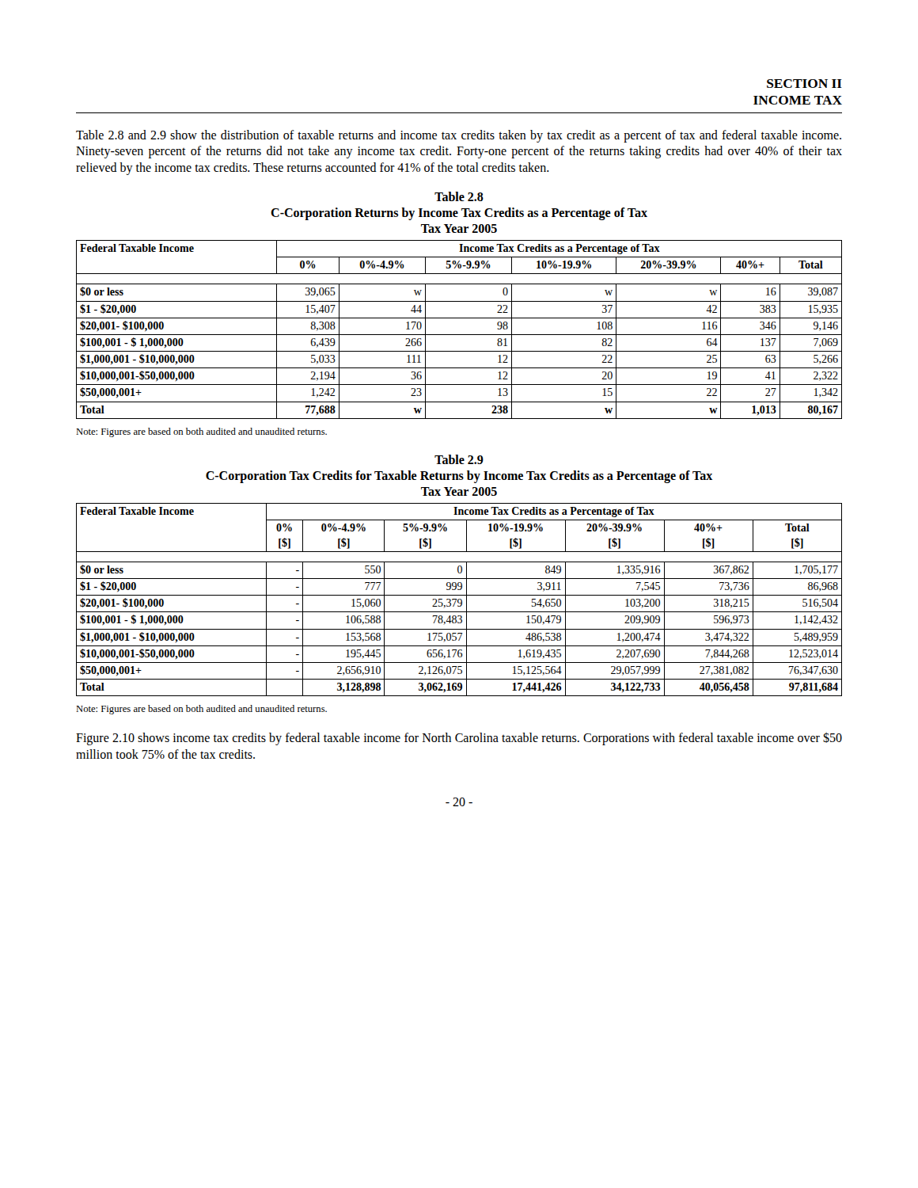SECTION II
INCOME TAX
Table 2.8 and 2.9 show the distribution of taxable returns and income tax credits taken by tax credit as a percent of tax and federal taxable income. Ninety-seven percent of the returns did not take any income tax credit. Forty-one percent of the returns taking credits had over 40% of their tax relieved by the income tax credits. These returns accounted for 41% of the total credits taken.
Table 2.8
C-Corporation Returns by Income Tax Credits as a Percentage of Tax
Tax Year 2005
| Federal Taxable Income | Income Tax Credits as a Percentage of Tax |
| --- | --- |
| 0% | 0%-4.9% | 5%-9.9% | 10%-19.9% | 20%-39.9% | 40%+ | Total |
| $0 or less | 39,065 | w | 0 | w | w | 16 | 39,087 |
| $1 - $20,000 | 15,407 | 44 | 22 | 37 | 42 | 383 | 15,935 |
| $20,001- $100,000 | 8,308 | 170 | 98 | 108 | 116 | 346 | 9,146 |
| $100,001 - $ 1,000,000 | 6,439 | 266 | 81 | 82 | 64 | 137 | 7,069 |
| $1,000,001 - $10,000,000 | 5,033 | 111 | 12 | 22 | 25 | 63 | 5,266 |
| $10,000,001-$50,000,000 | 2,194 | 36 | 12 | 20 | 19 | 41 | 2,322 |
| $50,000,001+ | 1,242 | 23 | 13 | 15 | 22 | 27 | 1,342 |
| Total | 77,688 | w | 238 | w | w | 1,013 | 80,167 |
Note: Figures are based on both audited and unaudited returns.
Table 2.9
C-Corporation Tax Credits for Taxable Returns by Income Tax Credits as a Percentage of Tax
Tax Year 2005
| Federal Taxable Income | Income Tax Credits as a Percentage of Tax |
| --- | --- |
| 0% [$] | 0%-4.9% [$] | 5%-9.9% [$] | 10%-19.9% [$] | 20%-39.9% [$] | 40%+ [$] | Total [$] |
| $0 or less | - | 550 | 0 | 849 | 1,335,916 | 367,862 | 1,705,177 |
| $1 - $20,000 | - | 777 | 999 | 3,911 | 7,545 | 73,736 | 86,968 |
| $20,001- $100,000 | - | 15,060 | 25,379 | 54,650 | 103,200 | 318,215 | 516,504 |
| $100,001 - $ 1,000,000 | - | 106,588 | 78,483 | 150,479 | 209,909 | 596,973 | 1,142,432 |
| $1,000,001 - $10,000,000 | - | 153,568 | 175,057 | 486,538 | 1,200,474 | 3,474,322 | 5,489,959 |
| $10,000,001-$50,000,000 | - | 195,445 | 656,176 | 1,619,435 | 2,207,690 | 7,844,268 | 12,523,014 |
| $50,000,001+ | - | 2,656,910 | 2,126,075 | 15,125,564 | 29,057,999 | 27,381,082 | 76,347,630 |
| Total | | 3,128,898 | 3,062,169 | 17,441,426 | 34,122,733 | 40,056,458 | 97,811,684 |
Note: Figures are based on both audited and unaudited returns.
Figure 2.10 shows income tax credits by federal taxable income for North Carolina taxable returns. Corporations with federal taxable income over $50 million took 75% of the tax credits.
- 20 -